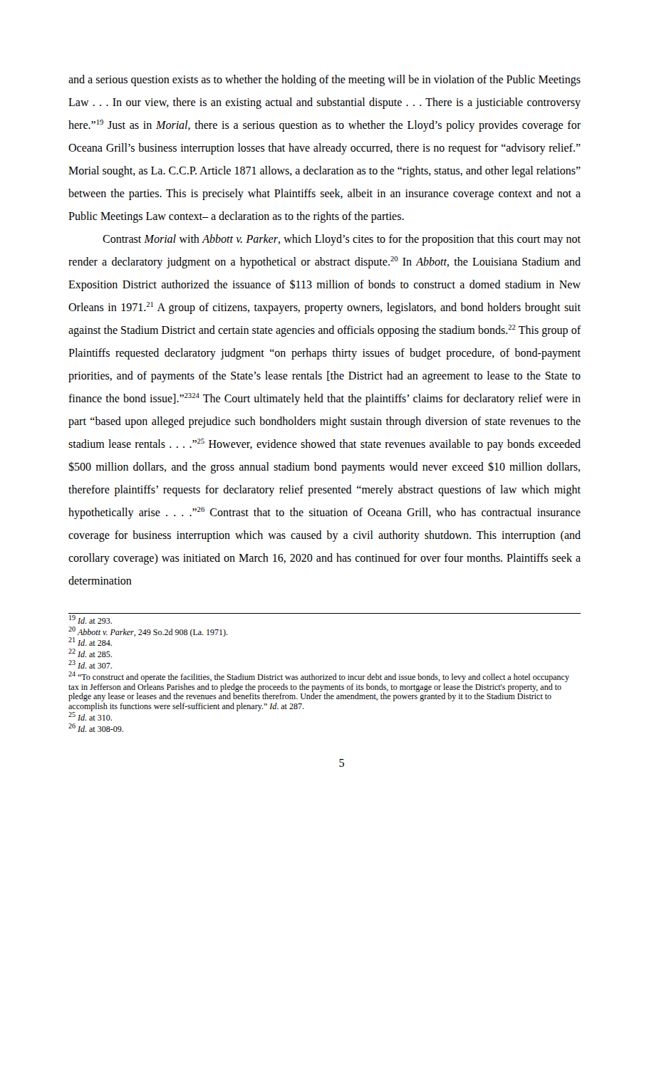and a serious question exists as to whether the holding of the meeting will be in violation of the Public Meetings Law . . . In our view, there is an existing actual and substantial dispute . . . There is a justiciable controversy here.”19 Just as in Morial, there is a serious question as to whether the Lloyd’s policy provides coverage for Oceana Grill’s business interruption losses that have already occurred, there is no request for “advisory relief.” Morial sought, as La. C.C.P. Article 1871 allows, a declaration as to the “rights, status, and other legal relations” between the parties. This is precisely what Plaintiffs seek, albeit in an insurance coverage context and not a Public Meetings Law context– a declaration as to the rights of the parties.
Contrast Morial with Abbott v. Parker, which Lloyd’s cites to for the proposition that this court may not render a declaratory judgment on a hypothetical or abstract dispute.20 In Abbott, the Louisiana Stadium and Exposition District authorized the issuance of $113 million of bonds to construct a domed stadium in New Orleans in 1971.21 A group of citizens, taxpayers, property owners, legislators, and bond holders brought suit against the Stadium District and certain state agencies and officials opposing the stadium bonds.22 This group of Plaintiffs requested declaratory judgment “on perhaps thirty issues of budget procedure, of bond-payment priorities, and of payments of the State’s lease rentals [the District had an agreement to lease to the State to finance the bond issue].”2324 The Court ultimately held that the plaintiffs’ claims for declaratory relief were in part “based upon alleged prejudice such bondholders might sustain through diversion of state revenues to the stadium lease rentals . . . .”25 However, evidence showed that state revenues available to pay bonds exceeded $500 million dollars, and the gross annual stadium bond payments would never exceed $10 million dollars, therefore plaintiffs’ requests for declaratory relief presented “merely abstract questions of law which might hypothetically arise . . . .”26 Contrast that to the situation of Oceana Grill, who has contractual insurance coverage for business interruption which was caused by a civil authority shutdown. This interruption (and corollary coverage) was initiated on March 16, 2020 and has continued for over four months. Plaintiffs seek a determination
19 Id. at 293.
20 Abbott v. Parker, 249 So.2d 908 (La. 1971).
21 Id. at 284.
22 Id. at 285.
23 Id. at 307.
24 “To construct and operate the facilities, the Stadium District was authorized to incur debt and issue bonds, to levy and collect a hotel occupancy tax in Jefferson and Orleans Parishes and to pledge the proceeds to the payments of its bonds, to mortgage or lease the District's property, and to pledge any lease or leases and the revenues and benefits therefrom. Under the amendment, the powers granted by it to the Stadium District to accomplish its functions were self-sufficient and plenary.” Id. at 287.
25 Id. at 310.
26 Id. at 308-09.
5